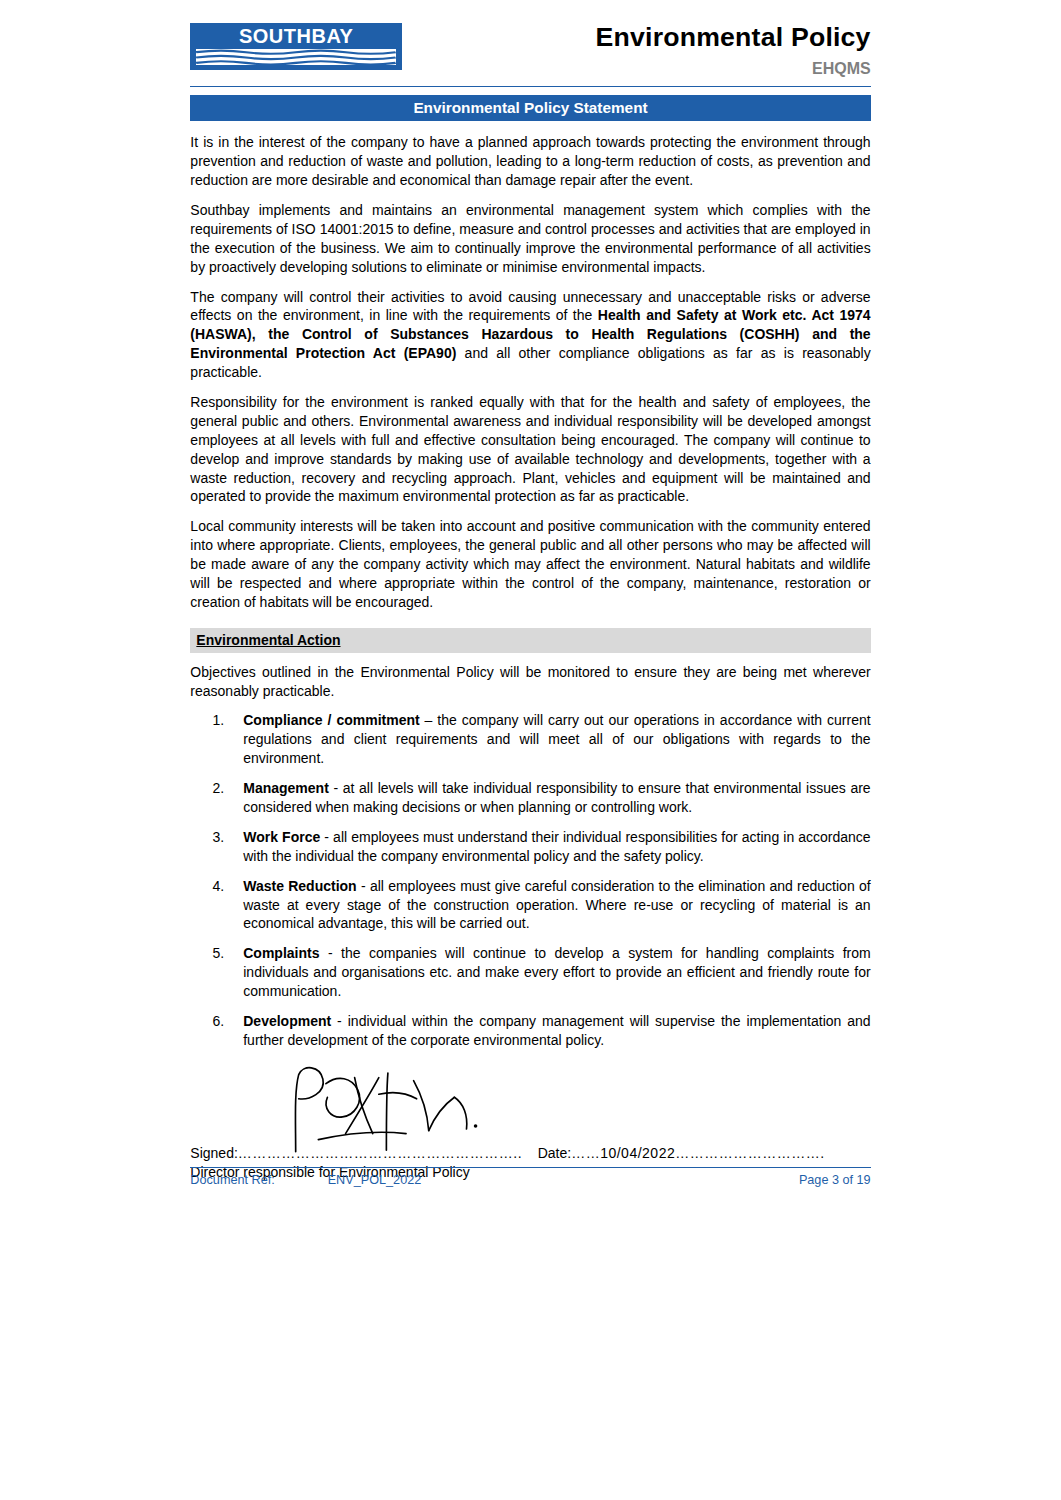SOUTHBAY
Environmental Policy
EHQMS
Environmental Policy Statement
It is in the interest of the company to have a planned approach towards protecting the environment through prevention and reduction of waste and pollution, leading to a long-term reduction of costs, as prevention and reduction are more desirable and economical than damage repair after the event.
Southbay implements and maintains an environmental management system which complies with the requirements of ISO 14001:2015 to define, measure and control processes and activities that are employed in the execution of the business. We aim to continually improve the environmental performance of all activities by proactively developing solutions to eliminate or minimise environmental impacts.
The company will control their activities to avoid causing unnecessary and unacceptable risks or adverse effects on the environment, in line with the requirements of the Health and Safety at Work etc. Act 1974 (HASWA), the Control of Substances Hazardous to Health Regulations (COSHH) and the Environmental Protection Act (EPA90) and all other compliance obligations as far as is reasonably practicable.
Responsibility for the environment is ranked equally with that for the health and safety of employees, the general public and others. Environmental awareness and individual responsibility will be developed amongst employees at all levels with full and effective consultation being encouraged. The company will continue to develop and improve standards by making use of available technology and developments, together with a waste reduction, recovery and recycling approach. Plant, vehicles and equipment will be maintained and operated to provide the maximum environmental protection as far as practicable.
Local community interests will be taken into account and positive communication with the community entered into where appropriate. Clients, employees, the general public and all other persons who may be affected will be made aware of any the company activity which may affect the environment. Natural habitats and wildlife will be respected and where appropriate within the control of the company, maintenance, restoration or creation of habitats will be encouraged.
Environmental Action
Objectives outlined in the Environmental Policy will be monitored to ensure they are being met wherever reasonably practicable.
Compliance / commitment – the company will carry out our operations in accordance with current regulations and client requirements and will meet all of our obligations with regards to the environment.
Management - at all levels will take individual responsibility to ensure that environmental issues are considered when making decisions or when planning or controlling work.
Work Force - all employees must understand their individual responsibilities for acting in accordance with the individual the company environmental policy and the safety policy.
Waste Reduction - all employees must give careful consideration to the elimination and reduction of waste at every stage of the construction operation. Where re-use or recycling of material is an economical advantage, this will be carried out.
Complaints - the companies will continue to develop a system for handling complaints from individuals and organisations etc. and make every effort to provide an efficient and friendly route for communication.
Development - individual within the company management will supervise the implementation and further development of the corporate environmental policy.
Signed:………………………………………………….. Date:……10/04/2022………………………….
Director responsible for Environmental Policy
Document Ref: ENV_POL_2022
Page 3 of 19